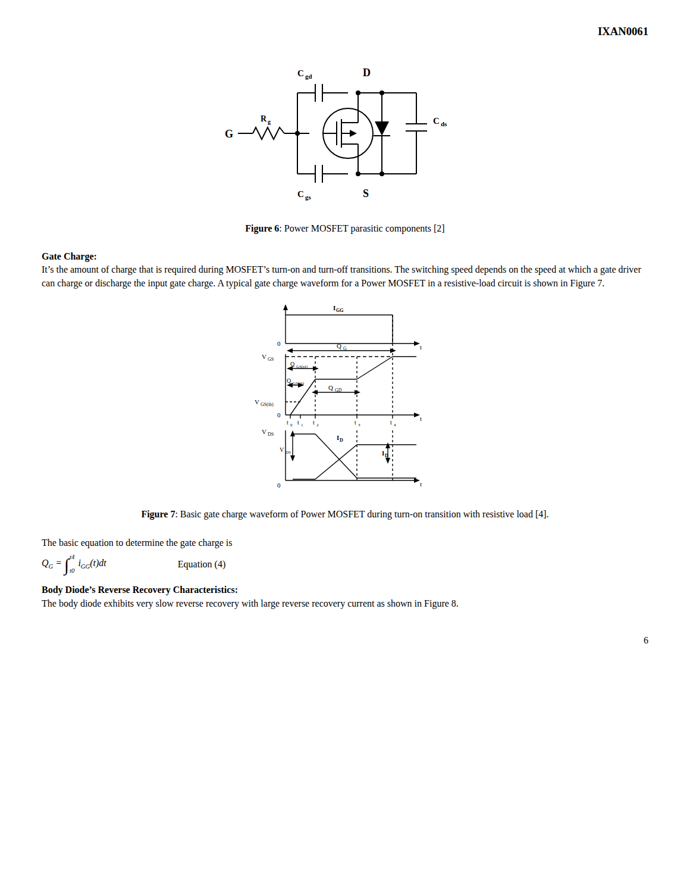IXAN0061
G R g C gd C gs D S C ds
Figure 6: Power MOSFET parasitic components [2]
Gate Charge:
It’s the amount of charge that is required during MOSFET’s turn-on and turn-off transitions. The switching speed depends on the speed at which a gate driver can charge or discharge the input gate charge. A typical gate charge waveform for a Power MOSFET in a resistive-load circuit is shown in Figure 7.
t 0 I GG t 0 V GS V GS(th) t 0 t 1 t 2 t 3 t 4 Q G Q GS(pl) Q GS(th) Q GD t 0 V DS V DS I D I D
Figure 7: Basic gate charge waveform of Power MOSFET during turn-on transition with resistive load [4].
The basic equation to determine the gate charge is
QG = ∫t4 t0 iGG(t)dt Equation (4)
Body Diode’s Reverse Recovery Characteristics:
The body diode exhibits very slow reverse recovery with large reverse recovery current as shown in Figure 8.
6